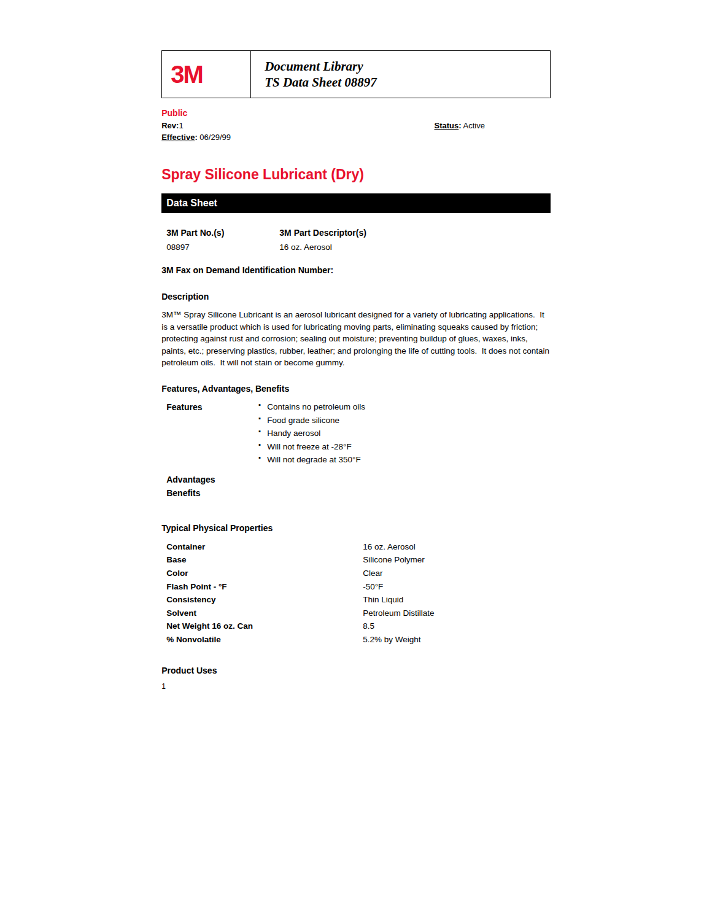3M
Document Library
TS Data Sheet 08897
Public
| Rev: 1 | Status : Active |
| Effective : 06/29/99 | |
Spray Silicone Lubricant (Dry)
Data Sheet
| 3M Part No.(s) | 3M Part Descriptor(s) |
| --- | --- |
| 08897 | 16 oz. Aerosol |
3M Fax on Demand Identification Number:
Description
3M™ Spray Silicone Lubricant is an aerosol lubricant designed for a variety of lubricating applications. It is a versatile product which is used for lubricating moving parts, eliminating squeaks caused by friction; protecting against rust and corrosion; sealing out moisture; preventing buildup of glues, waxes, inks, paints, etc.; preserving plastics, rubber, leather; and prolonging the life of cutting tools. It does not contain petroleum oils. It will not stain or become gummy.
Features, Advantages, Benefits
| Features | Contains no petroleum oils Food grade silicone Handy aerosol Will not freeze at -28°F Will not degrade at 350°F |
| Advantages | |
| Benefits | |
Typical Physical Properties
| Container | 16 oz. Aerosol |
| Base | Silicone Polymer |
| Color | Clear |
| Flash Point - °F | -50°F |
| Consistency | Thin Liquid |
| Solvent | Petroleum Distillate |
| Net Weight 16 oz. Can | 8.5 |
| % Nonvolatile | 5.2% by Weight |
Product Uses
1